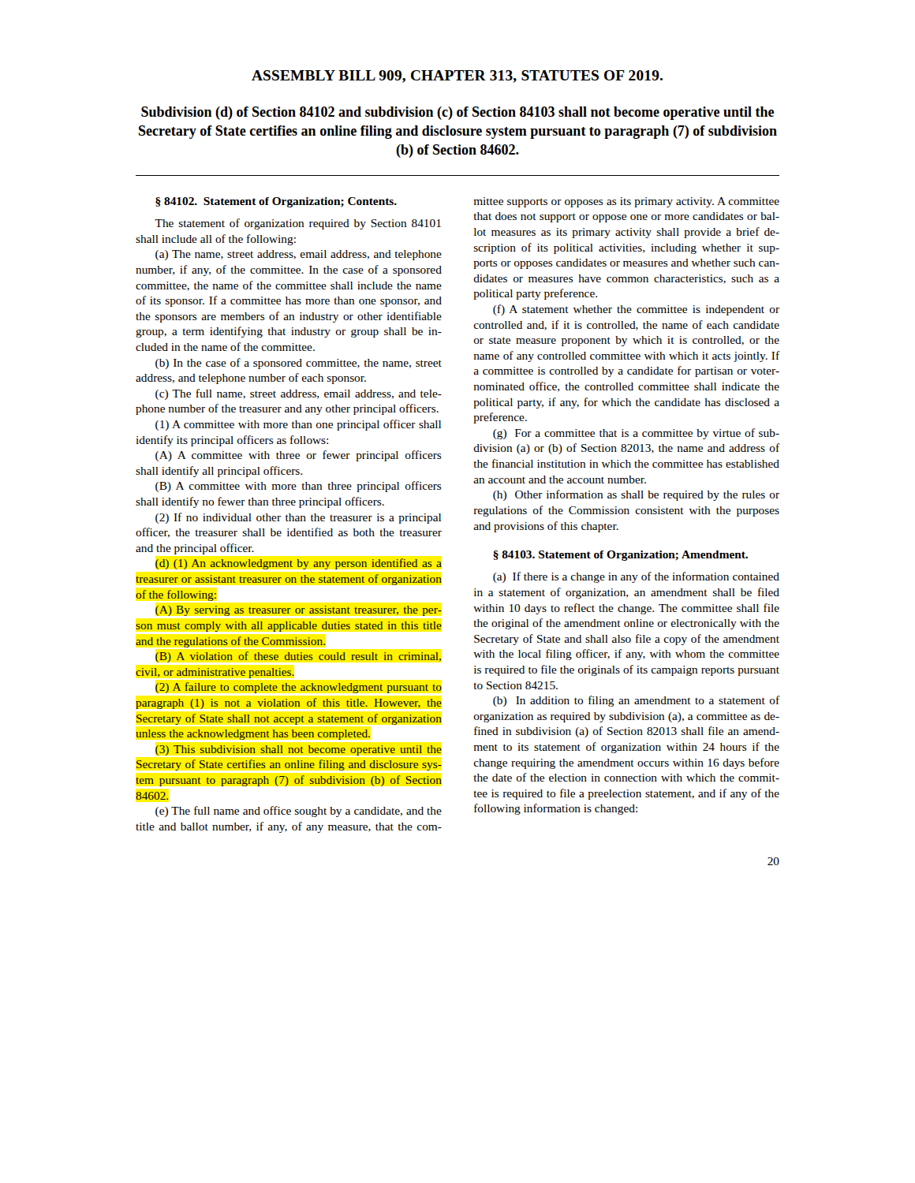ASSEMBLY BILL 909, CHAPTER 313, STATUTES OF 2019.
Subdivision (d) of Section 84102 and subdivision (c) of Section 84103 shall not become operative until the Secretary of State certifies an online filing and disclosure system pursuant to paragraph (7) of subdivision (b) of Section 84602.
§ 84102. Statement of Organization; Contents.
The statement of organization required by Section 84101 shall include all of the following:
(a) The name, street address, email address, and telephone number, if any, of the committee. In the case of a sponsored committee, the name of the committee shall include the name of its sponsor. If a committee has more than one sponsor, and the sponsors are members of an industry or other identifiable group, a term identifying that industry or group shall be included in the name of the committee.
(b) In the case of a sponsored committee, the name, street address, and telephone number of each sponsor.
(c) The full name, street address, email address, and telephone number of the treasurer and any other principal officers.
(1) A committee with more than one principal officer shall identify its principal officers as follows:
(A) A committee with three or fewer principal officers shall identify all principal officers.
(B) A committee with more than three principal officers shall identify no fewer than three principal officers.
(2) If no individual other than the treasurer is a principal officer, the treasurer shall be identified as both the treasurer and the principal officer.
(d) (1) An acknowledgment by any person identified as a treasurer or assistant treasurer on the statement of organization of the following:
(A) By serving as treasurer or assistant treasurer, the person must comply with all applicable duties stated in this title and the regulations of the Commission.
(B) A violation of these duties could result in criminal, civil, or administrative penalties.
(2) A failure to complete the acknowledgment pursuant to paragraph (1) is not a violation of this title. However, the Secretary of State shall not accept a statement of organization unless the acknowledgment has been completed.
(3) This subdivision shall not become operative until the Secretary of State certifies an online filing and disclosure system pursuant to paragraph (7) of subdivision (b) of Section 84602.
(e) The full name and office sought by a candidate, and the title and ballot number, if any, of any measure, that the committee supports or opposes as its primary activity. A committee that does not support or oppose one or more candidates or ballot measures as its primary activity shall provide a brief description of its political activities, including whether it supports or opposes candidates or measures and whether such candidates or measures have common characteristics, such as a political party preference.
(f) A statement whether the committee is independent or controlled and, if it is controlled, the name of each candidate or state measure proponent by which it is controlled, or the name of any controlled committee with which it acts jointly. If a committee is controlled by a candidate for partisan or voter-nominated office, the controlled committee shall indicate the political party, if any, for which the candidate has disclosed a preference.
(g) For a committee that is a committee by virtue of subdivision (a) or (b) of Section 82013, the name and address of the financial institution in which the committee has established an account and the account number.
(h) Other information as shall be required by the rules or regulations of the Commission consistent with the purposes and provisions of this chapter.
§ 84103. Statement of Organization; Amendment.
(a) If there is a change in any of the information contained in a statement of organization, an amendment shall be filed within 10 days to reflect the change. The committee shall file the original of the amendment online or electronically with the Secretary of State and shall also file a copy of the amendment with the local filing officer, if any, with whom the committee is required to file the originals of its campaign reports pursuant to Section 84215.
(b) In addition to filing an amendment to a statement of organization as required by subdivision (a), a committee as defined in subdivision (a) of Section 82013 shall file an amendment to its statement of organization within 24 hours if the change requiring the amendment occurs within 16 days before the date of the election in connection with which the committee is required to file a preelection statement, and if any of the following information is changed:
20